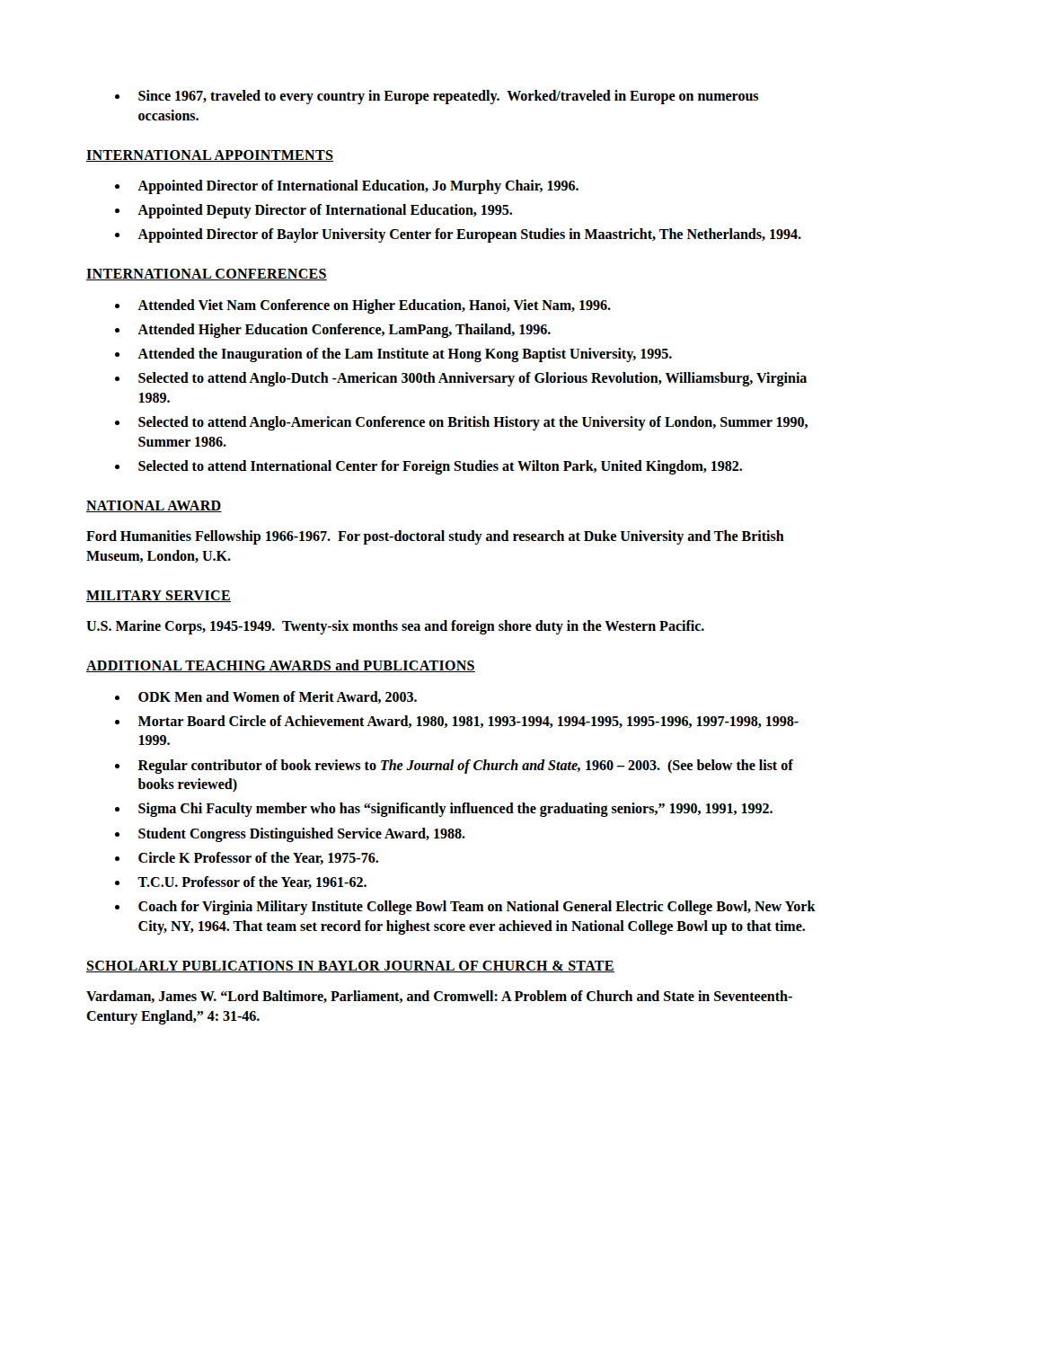Since 1967, traveled to every country in Europe repeatedly. Worked/traveled in Europe on numerous occasions.
INTERNATIONAL APPOINTMENTS
Appointed Director of International Education, Jo Murphy Chair, 1996.
Appointed Deputy Director of International Education, 1995.
Appointed Director of Baylor University Center for European Studies in Maastricht, The Netherlands, 1994.
INTERNATIONAL CONFERENCES
Attended Viet Nam Conference on Higher Education, Hanoi, Viet Nam, 1996.
Attended Higher Education Conference, LamPang, Thailand, 1996.
Attended the Inauguration of the Lam Institute at Hong Kong Baptist University, 1995.
Selected to attend Anglo-Dutch -American 300th Anniversary of Glorious Revolution, Williamsburg, Virginia 1989.
Selected to attend Anglo-American Conference on British History at the University of London, Summer 1990, Summer 1986.
Selected to attend International Center for Foreign Studies at Wilton Park, United Kingdom, 1982.
NATIONAL AWARD
Ford Humanities Fellowship 1966-1967. For post-doctoral study and research at Duke University and The British Museum, London, U.K.
MILITARY SERVICE
U.S. Marine Corps, 1945-1949. Twenty-six months sea and foreign shore duty in the Western Pacific.
ADDITIONAL TEACHING AWARDS and PUBLICATIONS
ODK Men and Women of Merit Award, 2003.
Mortar Board Circle of Achievement Award, 1980, 1981, 1993-1994, 1994-1995, 1995-1996, 1997-1998, 1998-1999.
Regular contributor of book reviews to The Journal of Church and State, 1960 – 2003. (See below the list of books reviewed)
Sigma Chi Faculty member who has “significantly influenced the graduating seniors,” 1990, 1991, 1992.
Student Congress Distinguished Service Award, 1988.
Circle K Professor of the Year, 1975-76.
T.C.U. Professor of the Year, 1961-62.
Coach for Virginia Military Institute College Bowl Team on National General Electric College Bowl, New York City, NY, 1964. That team set record for highest score ever achieved in National College Bowl up to that time.
SCHOLARLY PUBLICATIONS IN BAYLOR JOURNAL OF CHURCH & STATE
Vardaman, James W. “Lord Baltimore, Parliament, and Cromwell: A Problem of Church and State in Seventeenth-Century England,” 4: 31-46.